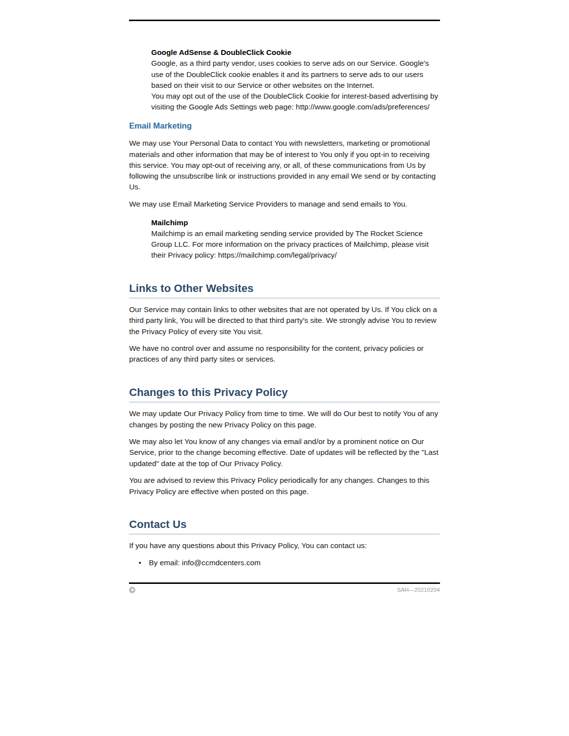Google AdSense & DoubleClick Cookie
Google, as a third party vendor, uses cookies to serve ads on our Service. Google's use of the DoubleClick cookie enables it and its partners to serve ads to our users based on their visit to our Service or other websites on the Internet.
You may opt out of the use of the DoubleClick Cookie for interest-based advertising by visiting the Google Ads Settings web page: http://www.google.com/ads/preferences/
Email Marketing
We may use Your Personal Data to contact You with newsletters, marketing or promotional materials and other information that may be of interest to You only if you opt-in to receiving this service. You may opt-out of receiving any, or all, of these communications from Us by following the unsubscribe link or instructions provided in any email We send or by contacting Us.
We may use Email Marketing Service Providers to manage and send emails to You.
Mailchimp
Mailchimp is an email marketing sending service provided by The Rocket Science Group LLC. For more information on the privacy practices of Mailchimp, please visit their Privacy policy: https://mailchimp.com/legal/privacy/
Links to Other Websites
Our Service may contain links to other websites that are not operated by Us. If You click on a third party link, You will be directed to that third party's site. We strongly advise You to review the Privacy Policy of every site You visit.
We have no control over and assume no responsibility for the content, privacy policies or practices of any third party sites or services.
Changes to this Privacy Policy
We may update Our Privacy Policy from time to time. We will do Our best to notify You of any changes by posting the new Privacy Policy on this page.
We may also let You know of any changes via email and/or by a prominent notice on Our Service, prior to the change becoming effective. Date of updates will be reflected by the "Last updated" date at the top of Our Privacy Policy.
You are advised to review this Privacy Policy periodically for any changes. Changes to this Privacy Policy are effective when posted on this page.
Contact Us
If you have any questions about this Privacy Policy, You can contact us:
By email: info@ccmdcenters.com
SAH—20210204